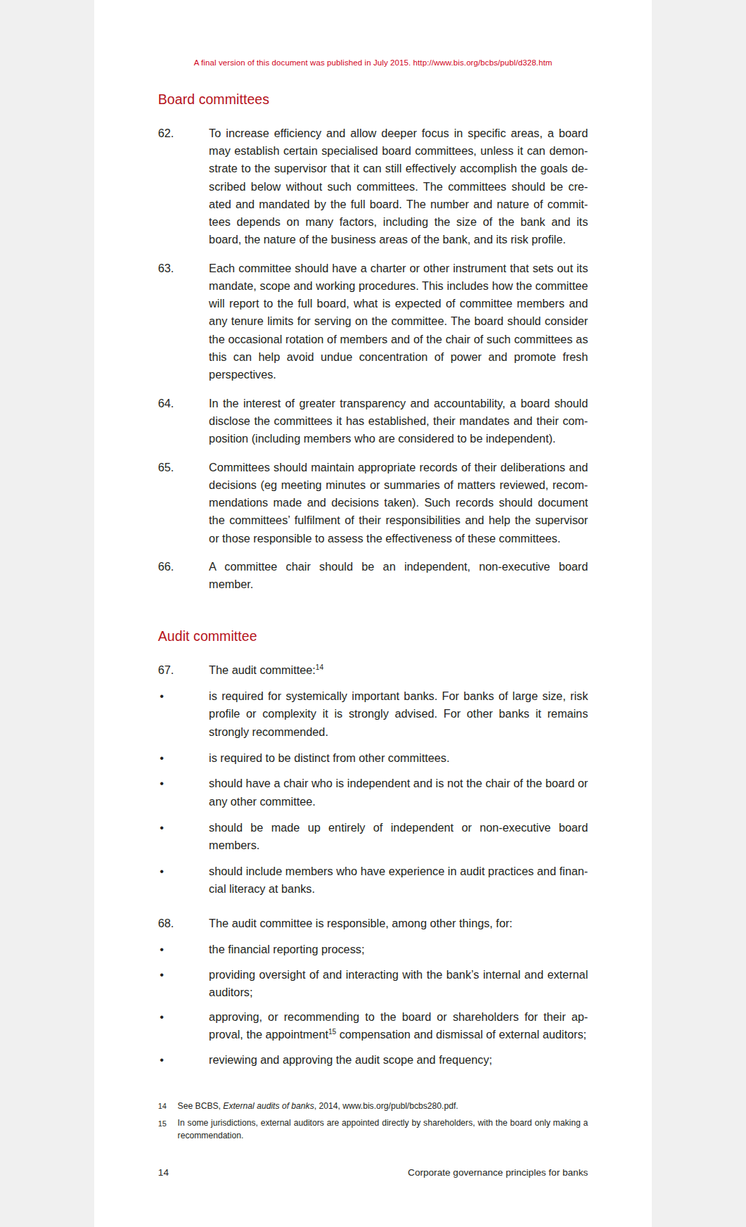A final version of this document was published in July 2015. http://www.bis.org/bcbs/publ/d328.htm
Board committees
62. To increase efficiency and allow deeper focus in specific areas, a board may establish certain specialised board committees, unless it can demonstrate to the supervisor that it can still effectively accomplish the goals described below without such committees. The committees should be created and mandated by the full board. The number and nature of committees depends on many factors, including the size of the bank and its board, the nature of the business areas of the bank, and its risk profile.
63. Each committee should have a charter or other instrument that sets out its mandate, scope and working procedures. This includes how the committee will report to the full board, what is expected of committee members and any tenure limits for serving on the committee. The board should consider the occasional rotation of members and of the chair of such committees as this can help avoid undue concentration of power and promote fresh perspectives.
64. In the interest of greater transparency and accountability, a board should disclose the committees it has established, their mandates and their composition (including members who are considered to be independent).
65. Committees should maintain appropriate records of their deliberations and decisions (eg meeting minutes or summaries of matters reviewed, recommendations made and decisions taken). Such records should document the committees’ fulfilment of their responsibilities and help the supervisor or those responsible to assess the effectiveness of these committees.
66. A committee chair should be an independent, non-executive board member.
Audit committee
67. The audit committee:14
•is required for systemically important banks. For banks of large size, risk profile or complexity it is strongly advised. For other banks it remains strongly recommended.
•is required to be distinct from other committees.
•should have a chair who is independent and is not the chair of the board or any other committee.
•should be made up entirely of independent or non-executive board members.
•should include members who have experience in audit practices and financial literacy at banks.
68. The audit committee is responsible, among other things, for:
•the financial reporting process;
•providing oversight of and interacting with the bank’s internal and external auditors;
•approving, or recommending to the board or shareholders for their approval, the appointment15 compensation and dismissal of external auditors;
•reviewing and approving the audit scope and frequency;
14 See BCBS, External audits of banks, 2014, www.bis.org/publ/bcbs280.pdf.
15 In some jurisdictions, external auditors are appointed directly by shareholders, with the board only making a recommendation.
14 Corporate governance principles for banks